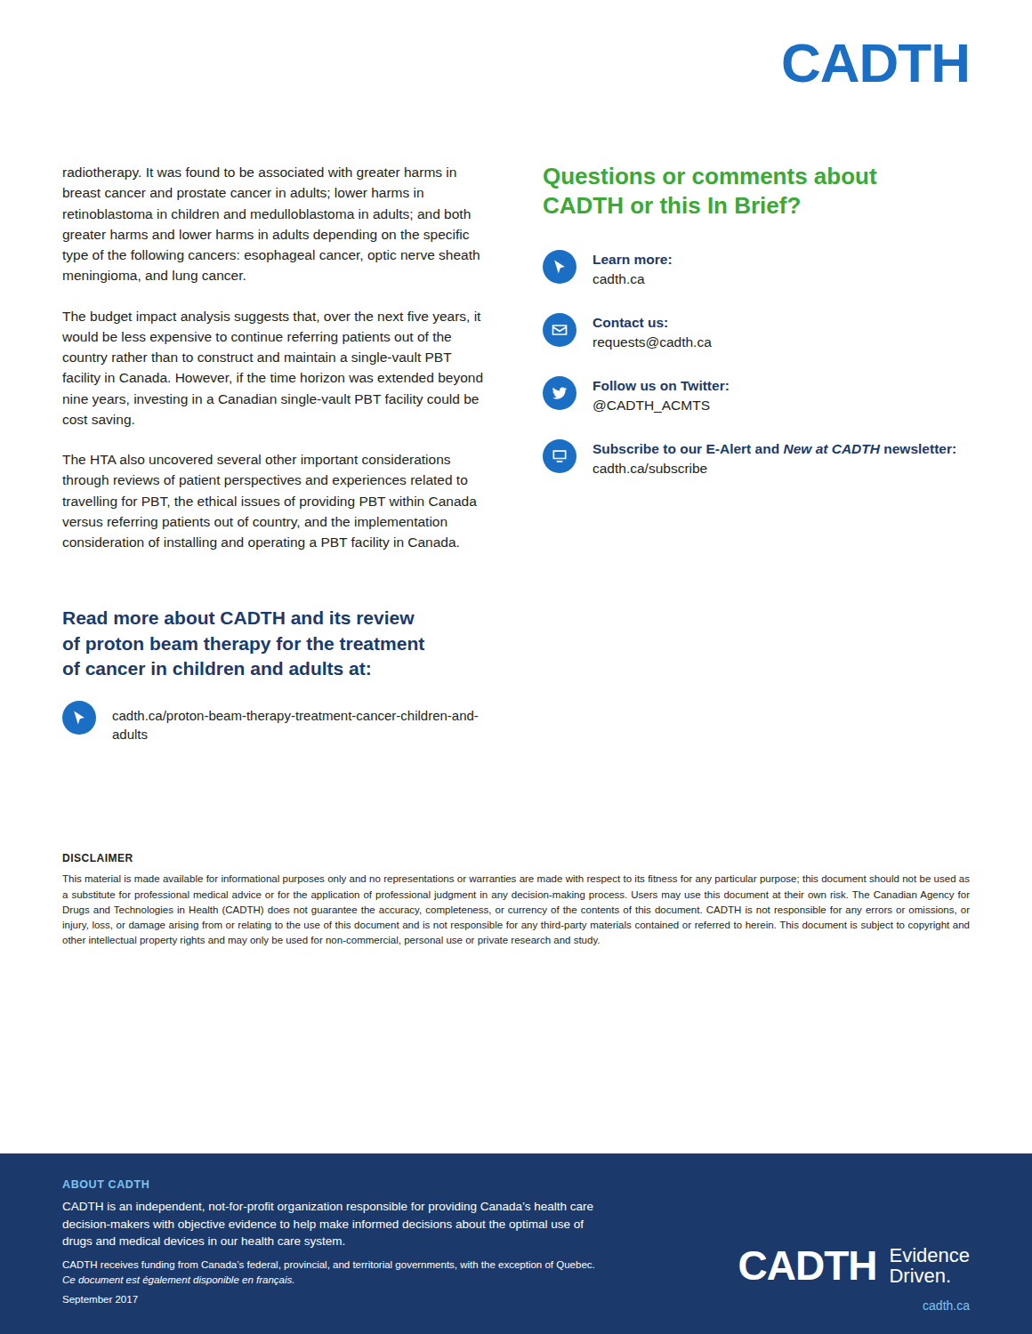CADTH
radiotherapy. It was found to be associated with greater harms in breast cancer and prostate cancer in adults; lower harms in retinoblastoma in children and medulloblastoma in adults; and both greater harms and lower harms in adults depending on the specific type of the following cancers: esophageal cancer, optic nerve sheath meningioma, and lung cancer.
The budget impact analysis suggests that, over the next five years, it would be less expensive to continue referring patients out of the country rather than to construct and maintain a single-vault PBT facility in Canada. However, if the time horizon was extended beyond nine years, investing in a Canadian single-vault PBT facility could be cost saving.
The HTA also uncovered several other important considerations through reviews of patient perspectives and experiences related to travelling for PBT, the ethical issues of providing PBT within Canada versus referring patients out of country, and the implementation consideration of installing and operating a PBT facility in Canada.
Read more about CADTH and its review
of proton beam therapy for the treatment
of cancer in children and adults at:
cadth.ca/proton-beam-therapy-treatment-cancer-children-and-adults
Questions or comments about
CADTH or this In Brief?
Learn more: cadth.ca
Contact us: requests@cadth.ca
Follow us on Twitter: @CADTH_ACMTS
Subscribe to our E-Alert and New at CADTH newsletter: cadth.ca/subscribe
Disclaimer
This material is made available for informational purposes only and no representations or warranties are made with respect to its fitness for any particular purpose; this document should not be used as a substitute for professional medical advice or for the application of professional judgment in any decision-making process. Users may use this document at their own risk. The Canadian Agency for Drugs and Technologies in Health (CADTH) does not guarantee the accuracy, completeness, or currency of the contents of this document. CADTH is not responsible for any errors or omissions, or injury, loss, or damage arising from or relating to the use of this document and is not responsible for any third-party materials contained or referred to herein. This document is subject to copyright and other intellectual property rights and may only be used for non-commercial, personal use or private research and study.
About CADTH
CADTH is an independent, not-for-profit organization responsible for providing Canada’s health care decision-makers with objective evidence to help make informed decisions about the optimal use of drugs and medical devices in our health care system.
CADTH receives funding from Canada’s federal, provincial, and territorial governments, with the exception of Quebec.
Ce document est également disponible en français.
September 2017
CADTH Evidence
Driven.
cadth.ca